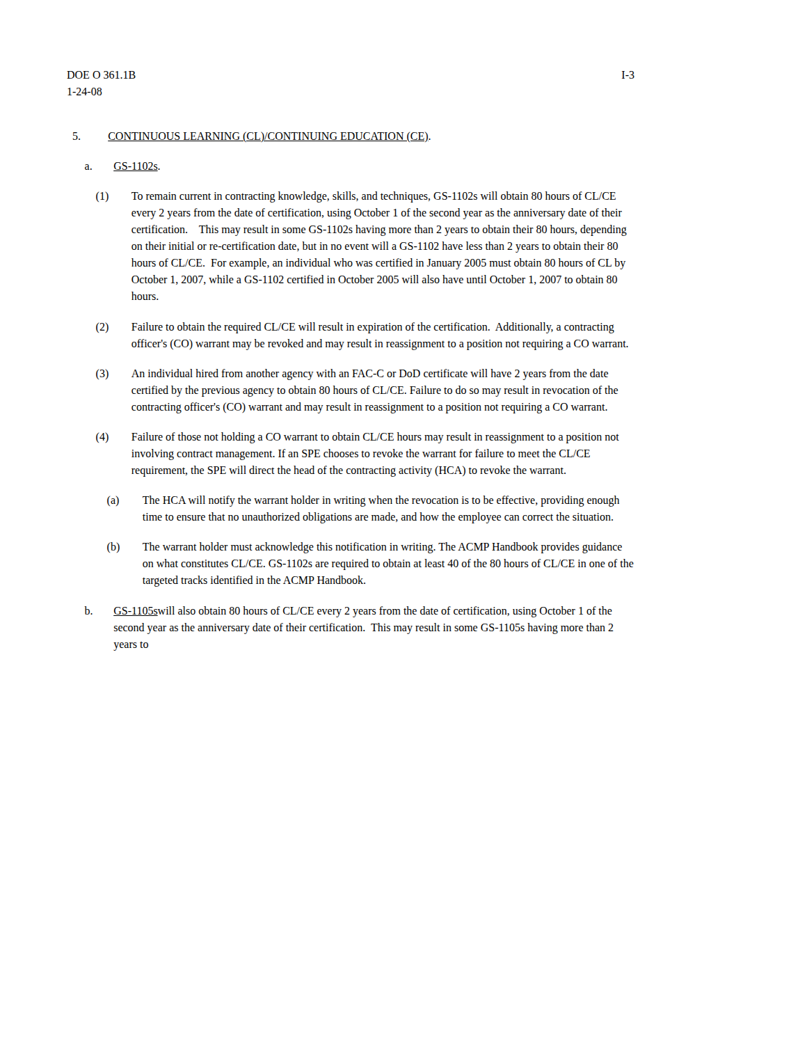DOE O 361.1B
1-24-08
I-3
5.
CONTINUOUS LEARNING (CL)/CONTINUING EDUCATION (CE).
a.
GS-1102s.
(1)
To remain current in contracting knowledge, skills, and techniques, GS-1102s will obtain 80 hours of CL/CE every 2 years from the date of certification, using October 1 of the second year as the anniversary date of their certification. This may result in some GS-1102s having more than 2 years to obtain their 80 hours, depending on their initial or re-certification date, but in no event will a GS-1102 have less than 2 years to obtain their 80 hours of CL/CE. For example, an individual who was certified in January 2005 must obtain 80 hours of CL by October 1, 2007, while a GS-1102 certified in October 2005 will also have until October 1, 2007 to obtain 80 hours.
(2)
Failure to obtain the required CL/CE will result in expiration of the certification. Additionally, a contracting officer's (CO) warrant may be revoked and may result in reassignment to a position not requiring a CO warrant.
(3)
An individual hired from another agency with an FAC-C or DoD certificate will have 2 years from the date certified by the previous agency to obtain 80 hours of CL/CE. Failure to do so may result in revocation of the contracting officer's (CO) warrant and may result in reassignment to a position not requiring a CO warrant.
(4)
Failure of those not holding a CO warrant to obtain CL/CE hours may result in reassignment to a position not involving contract management. If an SPE chooses to revoke the warrant for failure to meet the CL/CE requirement, the SPE will direct the head of the contracting activity (HCA) to revoke the warrant.
(a)
The HCA will notify the warrant holder in writing when the revocation is to be effective, providing enough time to ensure that no unauthorized obligations are made, and how the employee can correct the situation.
(b)
The warrant holder must acknowledge this notification in writing. The ACMP Handbook provides guidance on what constitutes CL/CE. GS-1102s are required to obtain at least 40 of the 80 hours of CL/CE in one of the targeted tracks identified in the ACMP Handbook.
b.
GS-1105swill also obtain 80 hours of CL/CE every 2 years from the date of certification, using October 1 of the second year as the anniversary date of their certification. This may result in some GS-1105s having more than 2 years to